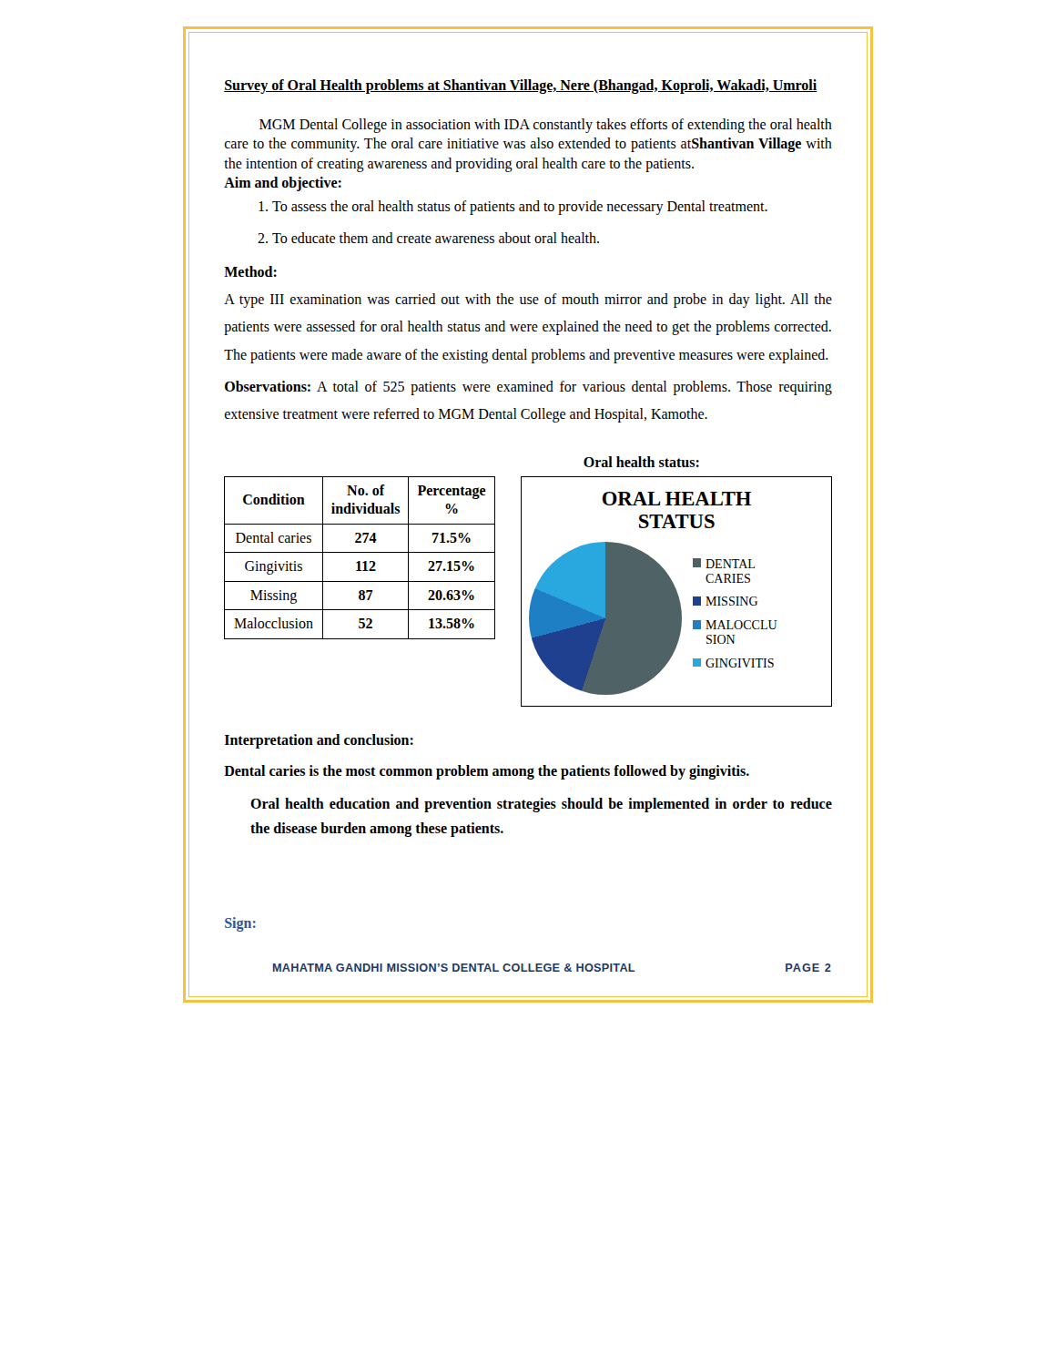Survey of Oral Health problems at Shantivan Village, Nere (Bhangad, Koproli, Wakadi, Umroli
MGM Dental College in association with IDA constantly takes efforts of extending the oral health care to the community. The oral care initiative was also extended to patients atShantivan Village with the intention of creating awareness and providing oral health care to the patients.
Aim and objective:
To assess the oral health status of patients and to provide necessary Dental treatment.
To educate them and create awareness about oral health.
Method:
A type III examination was carried out with the use of mouth mirror and probe in day light. All the patients were assessed for oral health status and were explained the need to get the problems corrected. The patients were made aware of the existing dental problems and preventive measures were explained.
Observations: A total of 525 patients were examined for various dental problems. Those requiring extensive treatment were referred to MGM Dental College and Hospital, Kamothe.
Oral health status:
| Condition | No. of individuals | Percentage % |
| --- | --- | --- |
| Dental caries | 274 | 71.5% |
| Gingivitis | 112 | 27.15% |
| Missing | 87 | 20.63% |
| Malocclusion | 52 | 13.58% |
ORAL HEALTH
STATUS
DENTAL
CARIES
MISSING
MALOCCLU
SION
GINGIVITIS
Interpretation and conclusion:
Dental caries is the most common problem among the patients followed by gingivitis.
Oral health education and prevention strategies should be implemented in order to reduce the disease burden among these patients.
Sign:
MAHATMA GANDHI MISSION’S DENTAL COLLEGE & HOSPITAL
PAGE 2